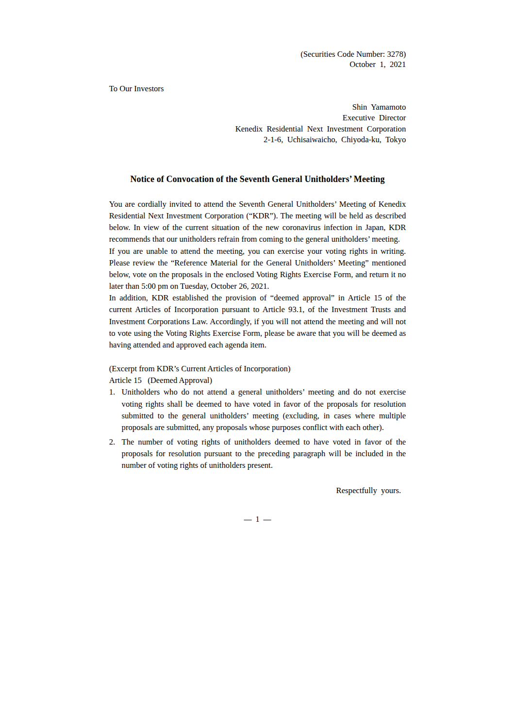(Securities Code Number: 3278)
October 1, 2021
To Our Investors
Shin Yamamoto
Executive Director
Kenedix Residential Next Investment Corporation
2-1-6, Uchisaiwaicho, Chiyoda-ku, Tokyo
Notice of Convocation of the Seventh General Unitholders’ Meeting
You are cordially invited to attend the Seventh General Unitholders’ Meeting of Kenedix Residential Next Investment Corporation (“KDR”). The meeting will be held as described below. In view of the current situation of the new coronavirus infection in Japan, KDR recommends that our unitholders refrain from coming to the general unitholders’ meeting.
If you are unable to attend the meeting, you can exercise your voting rights in writing. Please review the “Reference Material for the General Unitholders’ Meeting” mentioned below, vote on the proposals in the enclosed Voting Rights Exercise Form, and return it no later than 5:00 pm on Tuesday, October 26, 2021.
In addition, KDR established the provision of “deemed approval” in Article 15 of the current Articles of Incorporation pursuant to Article 93.1, of the Investment Trusts and Investment Corporations Law. Accordingly, if you will not attend the meeting and will not to vote using the Voting Rights Exercise Form, please be aware that you will be deemed as having attended and approved each agenda item.
(Excerpt from KDR’s Current Articles of Incorporation)
Article 15 (Deemed Approval)
Unitholders who do not attend a general unitholders’ meeting and do not exercise voting rights shall be deemed to have voted in favor of the proposals for resolution submitted to the general unitholders’ meeting (excluding, in cases where multiple proposals are submitted, any proposals whose purposes conflict with each other).
The number of voting rights of unitholders deemed to have voted in favor of the proposals for resolution pursuant to the preceding paragraph will be included in the number of voting rights of unitholders present.
Respectfully yours.
— 1 —